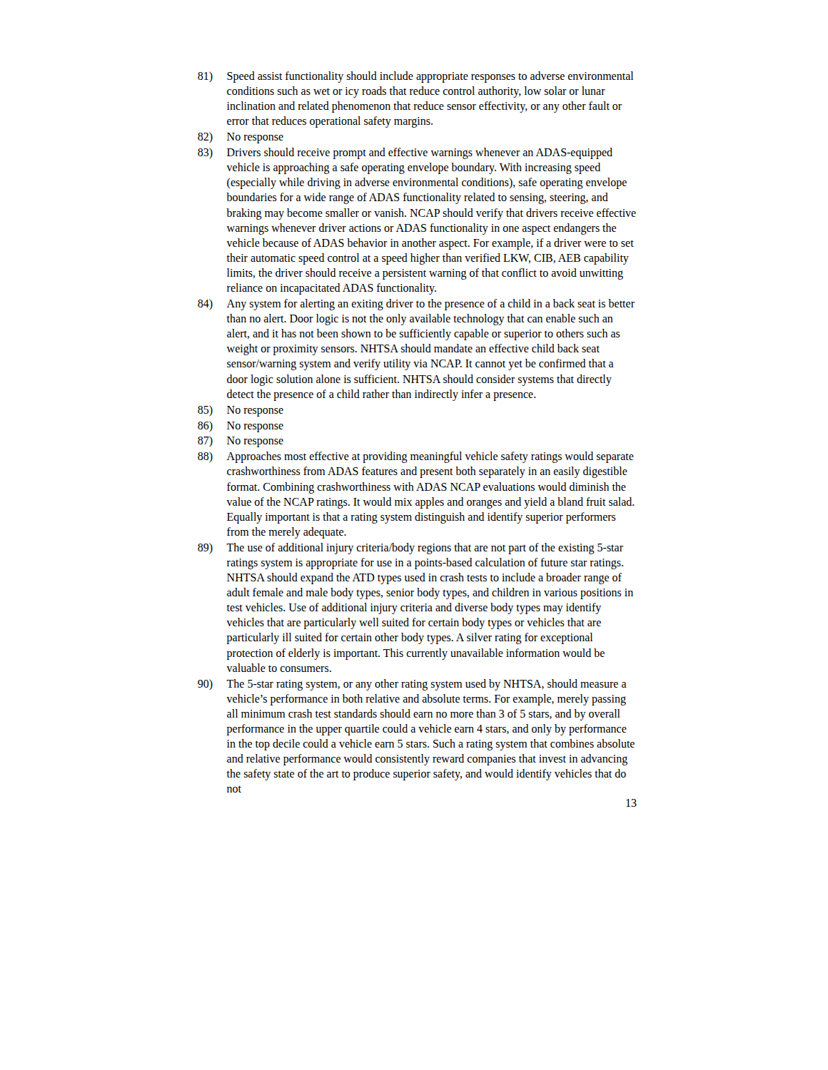81) Speed assist functionality should include appropriate responses to adverse environmental conditions such as wet or icy roads that reduce control authority, low solar or lunar inclination and related phenomenon that reduce sensor effectivity, or any other fault or error that reduces operational safety margins.
82) No response
83) Drivers should receive prompt and effective warnings whenever an ADAS-equipped vehicle is approaching a safe operating envelope boundary. With increasing speed (especially while driving in adverse environmental conditions), safe operating envelope boundaries for a wide range of ADAS functionality related to sensing, steering, and braking may become smaller or vanish. NCAP should verify that drivers receive effective warnings whenever driver actions or ADAS functionality in one aspect endangers the vehicle because of ADAS behavior in another aspect. For example, if a driver were to set their automatic speed control at a speed higher than verified LKW, CIB, AEB capability limits, the driver should receive a persistent warning of that conflict to avoid unwitting reliance on incapacitated ADAS functionality.
84) Any system for alerting an exiting driver to the presence of a child in a back seat is better than no alert. Door logic is not the only available technology that can enable such an alert, and it has not been shown to be sufficiently capable or superior to others such as weight or proximity sensors. NHTSA should mandate an effective child back seat sensor/warning system and verify utility via NCAP. It cannot yet be confirmed that a door logic solution alone is sufficient. NHTSA should consider systems that directly detect the presence of a child rather than indirectly infer a presence.
85) No response
86) No response
87) No response
88) Approaches most effective at providing meaningful vehicle safety ratings would separate crashworthiness from ADAS features and present both separately in an easily digestible format. Combining crashworthiness with ADAS NCAP evaluations would diminish the value of the NCAP ratings. It would mix apples and oranges and yield a bland fruit salad. Equally important is that a rating system distinguish and identify superior performers from the merely adequate.
89) The use of additional injury criteria/body regions that are not part of the existing 5-star ratings system is appropriate for use in a points-based calculation of future star ratings. NHTSA should expand the ATD types used in crash tests to include a broader range of adult female and male body types, senior body types, and children in various positions in test vehicles. Use of additional injury criteria and diverse body types may identify vehicles that are particularly well suited for certain body types or vehicles that are particularly ill suited for certain other body types. A silver rating for exceptional protection of elderly is important. This currently unavailable information would be valuable to consumers.
90) The 5-star rating system, or any other rating system used by NHTSA, should measure a vehicle’s performance in both relative and absolute terms. For example, merely passing all minimum crash test standards should earn no more than 3 of 5 stars, and by overall performance in the upper quartile could a vehicle earn 4 stars, and only by performance in the top decile could a vehicle earn 5 stars. Such a rating system that combines absolute and relative performance would consistently reward companies that invest in advancing the safety state of the art to produce superior safety, and would identify vehicles that do not
13